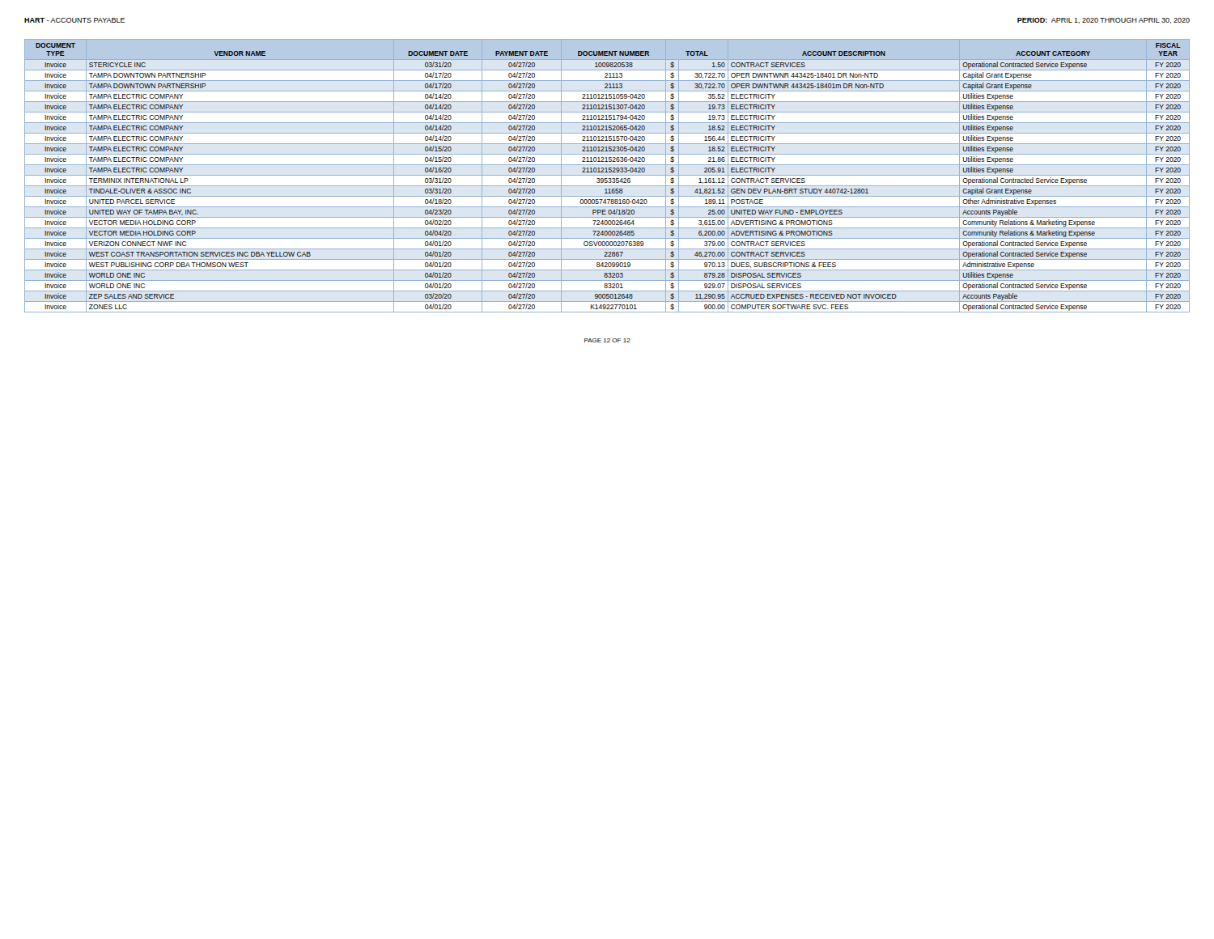HART - ACCOUNTS PAYABLE
PERIOD: APRIL 1, 2020 THROUGH APRIL 30, 2020
| DOCUMENT TYPE | VENDOR NAME | DOCUMENT DATE | PAYMENT DATE | DOCUMENT NUMBER | TOTAL | ACCOUNT DESCRIPTION | ACCOUNT CATEGORY | FISCAL YEAR |
| --- | --- | --- | --- | --- | --- | --- | --- | --- |
| Invoice | STERICYCLE INC | 03/31/20 | 04/27/20 | 1009820538 | $ | 1.50 | CONTRACT SERVICES | Operational Contracted Service Expense | FY 2020 |
| Invoice | TAMPA DOWNTOWN PARTNERSHIP | 04/17/20 | 04/27/20 | 21113 | $ | 30,722.70 | OPER DWNTWNR 443425-18401 DR Non-NTD | Capital Grant Expense | FY 2020 |
| Invoice | TAMPA DOWNTOWN PARTNERSHIP | 04/17/20 | 04/27/20 | 21113 | $ | 30,722.70 | OPER DWNTWNR 443425-18401m DR Non-NTD | Capital Grant Expense | FY 2020 |
| Invoice | TAMPA ELECTRIC COMPANY | 04/14/20 | 04/27/20 | 211012151059-0420 | $ | 35.52 | ELECTRICITY | Utilities Expense | FY 2020 |
| Invoice | TAMPA ELECTRIC COMPANY | 04/14/20 | 04/27/20 | 211012151307-0420 | $ | 19.73 | ELECTRICITY | Utilities Expense | FY 2020 |
| Invoice | TAMPA ELECTRIC COMPANY | 04/14/20 | 04/27/20 | 211012151794-0420 | $ | 19.73 | ELECTRICITY | Utilities Expense | FY 2020 |
| Invoice | TAMPA ELECTRIC COMPANY | 04/14/20 | 04/27/20 | 211012152065-0420 | $ | 18.52 | ELECTRICITY | Utilities Expense | FY 2020 |
| Invoice | TAMPA ELECTRIC COMPANY | 04/14/20 | 04/27/20 | 211012151570-0420 | $ | 156.44 | ELECTRICITY | Utilities Expense | FY 2020 |
| Invoice | TAMPA ELECTRIC COMPANY | 04/15/20 | 04/27/20 | 211012152305-0420 | $ | 18.52 | ELECTRICITY | Utilities Expense | FY 2020 |
| Invoice | TAMPA ELECTRIC COMPANY | 04/15/20 | 04/27/20 | 211012152636-0420 | $ | 21.86 | ELECTRICITY | Utilities Expense | FY 2020 |
| Invoice | TAMPA ELECTRIC COMPANY | 04/16/20 | 04/27/20 | 211012152933-0420 | $ | 205.91 | ELECTRICITY | Utilities Expense | FY 2020 |
| Invoice | TERMINIX INTERNATIONAL LP | 03/31/20 | 04/27/20 | 395335426 | $ | 1,161.12 | CONTRACT SERVICES | Operational Contracted Service Expense | FY 2020 |
| Invoice | TINDALE-OLIVER & ASSOC INC | 03/31/20 | 04/27/20 | 11658 | $ | 41,821.52 | GEN DEV PLAN-BRT STUDY 440742-12801 | Capital Grant Expense | FY 2020 |
| Invoice | UNITED PARCEL SERVICE | 04/18/20 | 04/27/20 | 0000574788160-0420 | $ | 189.11 | POSTAGE | Other Administrative Expenses | FY 2020 |
| Invoice | UNITED WAY OF TAMPA BAY, INC. | 04/23/20 | 04/27/20 | PPE 04/18/20 | $ | 25.00 | UNITED WAY FUND - EMPLOYEES | Accounts Payable | FY 2020 |
| Invoice | VECTOR MEDIA HOLDING CORP | 04/02/20 | 04/27/20 | 72400026464 | $ | 3,615.00 | ADVERTISING & PROMOTIONS | Community Relations & Marketing Expense | FY 2020 |
| Invoice | VECTOR MEDIA HOLDING CORP | 04/04/20 | 04/27/20 | 72400026485 | $ | 6,200.00 | ADVERTISING & PROMOTIONS | Community Relations & Marketing Expense | FY 2020 |
| Invoice | VERIZON CONNECT NWF INC | 04/01/20 | 04/27/20 | OSV000002076389 | $ | 379.00 | CONTRACT SERVICES | Operational Contracted Service Expense | FY 2020 |
| Invoice | WEST COAST TRANSPORTATION SERVICES INC DBA YELLOW CAB | 04/01/20 | 04/27/20 | 22867 | $ | 46,270.00 | CONTRACT SERVICES | Operational Contracted Service Expense | FY 2020 |
| Invoice | WEST PUBLISHING CORP DBA THOMSON WEST | 04/01/20 | 04/27/20 | 842099019 | $ | 970.13 | DUES, SUBSCRIPTIONS & FEES | Administrative Expense | FY 2020 |
| Invoice | WORLD ONE INC | 04/01/20 | 04/27/20 | 83203 | $ | 879.28 | DISPOSAL SERVICES | Utilities Expense | FY 2020 |
| Invoice | WORLD ONE INC | 04/01/20 | 04/27/20 | 83201 | $ | 929.07 | DISPOSAL SERVICES | Operational Contracted Service Expense | FY 2020 |
| Invoice | ZEP SALES AND SERVICE | 03/20/20 | 04/27/20 | 9005012648 | $ | 11,290.95 | ACCRUED EXPENSES - RECEIVED NOT INVOICED | Accounts Payable | FY 2020 |
| Invoice | ZONES LLC | 04/01/20 | 04/27/20 | K14922770101 | $ | 900.00 | COMPUTER SOFTWARE SVC. FEES | Operational Contracted Service Expense | FY 2020 |
PAGE 12 OF 12